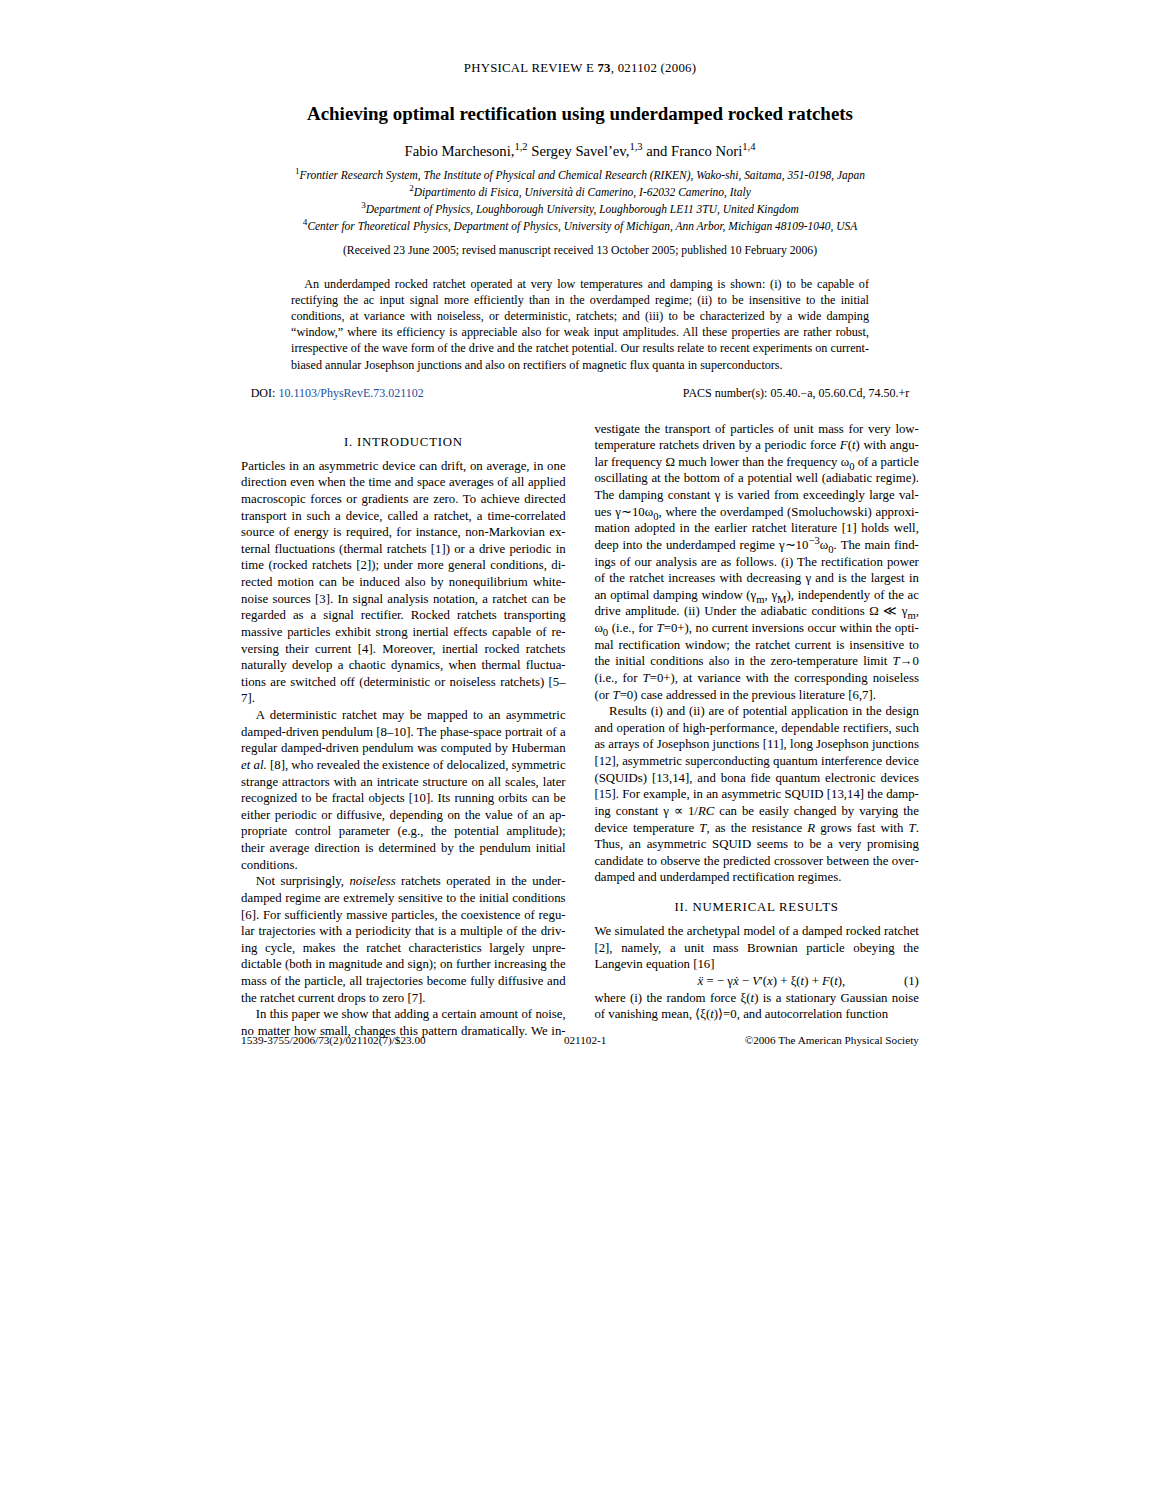PHYSICAL REVIEW E 73, 021102 (2006)
Achieving optimal rectification using underdamped rocked ratchets
Fabio Marchesoni,1,2 Sergey Savel’ev,1,3 and Franco Nori1,4
1Frontier Research System, The Institute of Physical and Chemical Research (RIKEN), Wako-shi, Saitama, 351-0198, Japan
2Dipartimento di Fisica, Università di Camerino, I-62032 Camerino, Italy
3Department of Physics, Loughborough University, Loughborough LE11 3TU, United Kingdom
4Center for Theoretical Physics, Department of Physics, University of Michigan, Ann Arbor, Michigan 48109-1040, USA
(Received 23 June 2005; revised manuscript received 13 October 2005; published 10 February 2006)
An underdamped rocked ratchet operated at very low temperatures and damping is shown: (i) to be capable of rectifying the ac input signal more efficiently than in the overdamped regime; (ii) to be insensitive to the initial conditions, at variance with noiseless, or deterministic, ratchets; and (iii) to be characterized by a wide damping “window,” where its efficiency is appreciable also for weak input amplitudes. All these properties are rather robust, irrespective of the wave form of the drive and the ratchet potential. Our results relate to recent experiments on current-biased annular Josephson junctions and also on rectifiers of magnetic flux quanta in superconductors.
DOI: 10.1103/PhysRevE.73.021102 PACS number(s): 05.40.−a, 05.60.Cd, 74.50.+r
I. Introduction
Particles in an asymmetric device can drift, on average, in one direction even when the time and space averages of all applied macroscopic forces or gradients are zero. To achieve directed transport in such a device, called a ratchet, a time-correlated source of energy is required, for instance, non-Markovian external fluctuations (thermal ratchets [1]) or a drive periodic in time (rocked ratchets [2]); under more general conditions, directed motion can be induced also by nonequilibrium white-noise sources [3]. In signal analysis notation, a ratchet can be regarded as a signal rectifier. Rocked ratchets transporting massive particles exhibit strong inertial effects capable of reversing their current [4]. Moreover, inertial rocked ratchets naturally develop a chaotic dynamics, when thermal fluctuations are switched off (deterministic or noiseless ratchets) [5–7].
A deterministic ratchet may be mapped to an asymmetric damped-driven pendulum [8–10]. The phase-space portrait of a regular damped-driven pendulum was computed by Huberman et al. [8], who revealed the existence of delocalized, symmetric strange attractors with an intricate structure on all scales, later recognized to be fractal objects [10]. Its running orbits can be either periodic or diffusive, depending on the value of an appropriate control parameter (e.g., the potential amplitude); their average direction is determined by the pendulum initial conditions.
Not surprisingly, noiseless ratchets operated in the underdamped regime are extremely sensitive to the initial conditions [6]. For sufficiently massive particles, the coexistence of regular trajectories with a periodicity that is a multiple of the driving cycle, makes the ratchet characteristics largely unpredictable (both in magnitude and sign); on further increasing the mass of the particle, all trajectories become fully diffusive and the ratchet current drops to zero [7].
In this paper we show that adding a certain amount of noise, no matter how small, changes this pattern dramatically. We investigate the transport of particles of unit mass for very low-temperature ratchets driven by a periodic force F(t) with angular frequency Ω much lower than the frequency ω0 of a particle oscillating at the bottom of a potential well (adiabatic regime). The damping constant γ is varied from exceedingly large values γ∼10ω0, where the overdamped (Smoluchowski) approximation adopted in the earlier ratchet literature [1] holds well, deep into the underdamped regime γ∼10−3ω0. The main findings of our analysis are as follows. (i) The rectification power of the ratchet increases with decreasing γ and is the largest in an optimal damping window (γm, γM), independently of the ac drive amplitude. (ii) Under the adiabatic conditions Ω ≪ γm, ω0 (i.e., for T=0+), no current inversions occur within the optimal rectification window; the ratchet current is insensitive to the initial conditions also in the zero-temperature limit T→0 (i.e., for T=0+), at variance with the corresponding noiseless (or T=0) case addressed in the previous literature [6,7].
Results (i) and (ii) are of potential application in the design and operation of high-performance, dependable rectifiers, such as arrays of Josephson junctions [11], long Josephson junctions [12], asymmetric superconducting quantum interference device (SQUIDs) [13,14], and bona fide quantum electronic devices [15]. For example, in an asymmetric SQUID [13,14] the damping constant γ ∝ 1/RC can be easily changed by varying the device temperature T, as the resistance R grows fast with T. Thus, an asymmetric SQUID seems to be a very promising candidate to observe the predicted crossover between the overdamped and underdamped rectification regimes.
II. Numerical results
We simulated the archetypal model of a damped rocked ratchet [2], namely, a unit mass Brownian particle obeying the Langevin equation [16]
ẍ = − γẋ − V′(x) + ξ(t) + F(t), (1)
where (i) the random force ξ(t) is a stationary Gaussian noise of vanishing mean, ⟨ξ(t)⟩=0, and autocorrelation function
1539-3755/2006/73(2)/021102(7)/$23.00 021102-1 ©2006 The American Physical Society